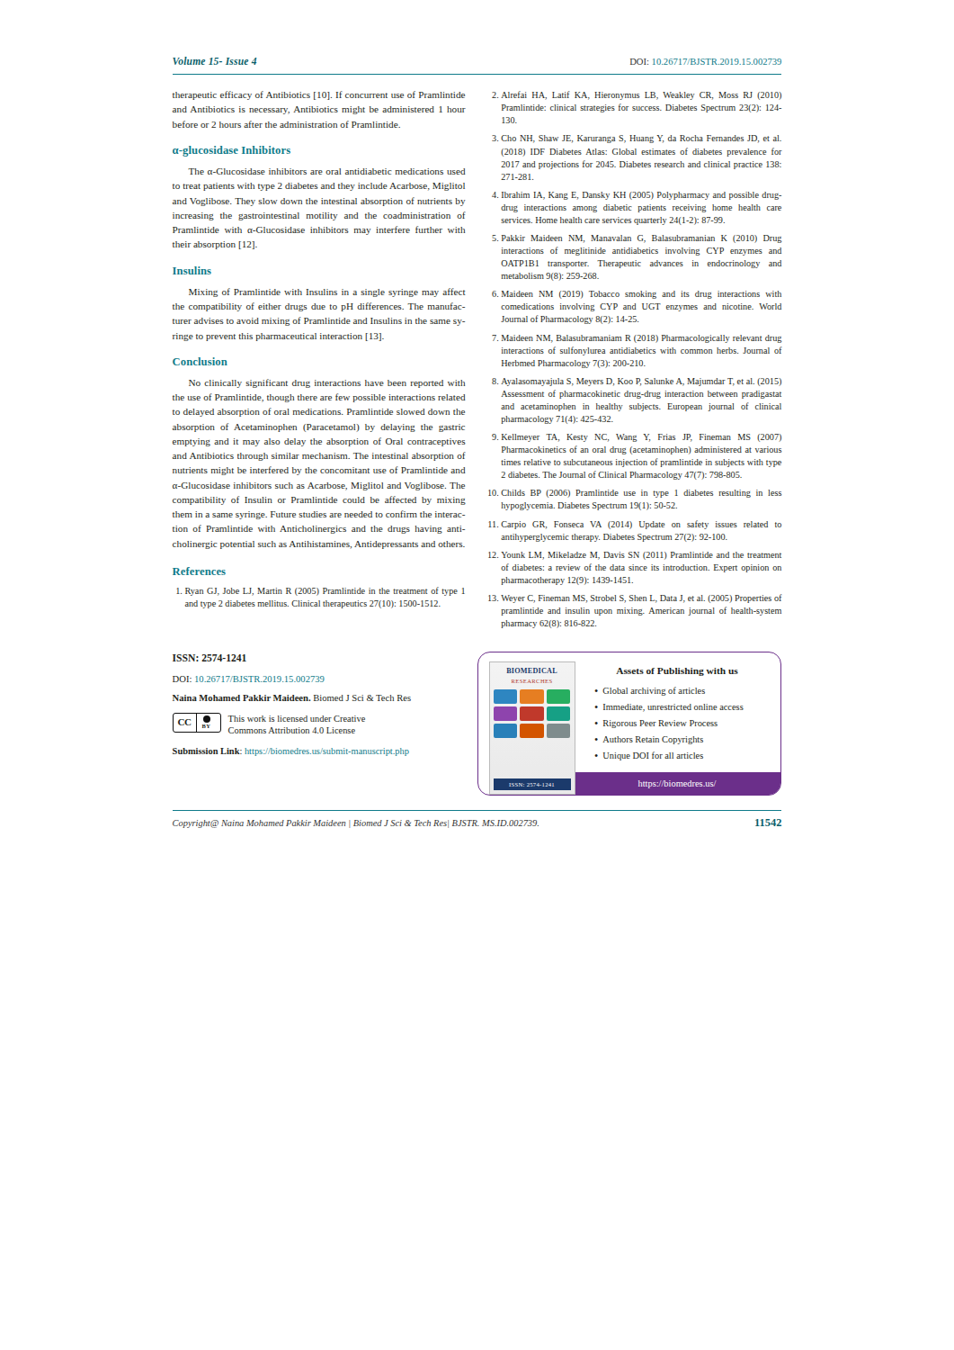Volume 15- Issue 4
DOI: 10.26717/BJSTR.2019.15.002739
therapeutic efficacy of Antibiotics [10]. If concurrent use of Pramlintide and Antibiotics is necessary, Antibiotics might be administered 1 hour before or 2 hours after the administration of Pramlintide.
α-glucosidase Inhibitors
The α-Glucosidase inhibitors are oral antidiabetic medications used to treat patients with type 2 diabetes and they include Acarbose, Miglitol and Voglibose. They slow down the intestinal absorption of nutrients by increasing the gastrointestinal motility and the coadministration of Pramlintide with α-Glucosidase inhibitors may interfere further with their absorption [12].
Insulins
Mixing of Pramlintide with Insulins in a single syringe may affect the compatibility of either drugs due to pH differences. The manufacturer advises to avoid mixing of Pramlintide and Insulins in the same syringe to prevent this pharmaceutical interaction [13].
Conclusion
No clinically significant drug interactions have been reported with the use of Pramlintide, though there are few possible interactions related to delayed absorption of oral medications. Pramlintide slowed down the absorption of Acetaminophen (Paracetamol) by delaying the gastric emptying and it may also delay the absorption of Oral contraceptives and Antibiotics through similar mechanism. The intestinal absorption of nutrients might be interfered by the concomitant use of Pramlintide and α-Glucosidase inhibitors such as Acarbose, Miglitol and Voglibose. The compatibility of Insulin or Pramlintide could be affected by mixing them in a same syringe. Future studies are needed to confirm the interaction of Pramlintide with Anticholinergics and the drugs having anticholinergic potential such as Antihistamines, Antidepressants and others.
References
Ryan GJ, Jobe LJ, Martin R (2005) Pramlintide in the treatment of type 1 and type 2 diabetes mellitus. Clinical therapeutics 27(10): 1500-1512.
Alrefai HA, Latif KA, Hieronymus LB, Weakley CR, Moss RJ (2010) Pramlintide: clinical strategies for success. Diabetes Spectrum 23(2): 124-130.
Cho NH, Shaw JE, Karuranga S, Huang Y, da Rocha Fernandes JD, et al. (2018) IDF Diabetes Atlas: Global estimates of diabetes prevalence for 2017 and projections for 2045. Diabetes research and clinical practice 138: 271-281.
Ibrahim IA, Kang E, Dansky KH (2005) Polypharmacy and possible drug-drug interactions among diabetic patients receiving home health care services. Home health care services quarterly 24(1-2): 87-99.
Pakkir Maideen NM, Manavalan G, Balasubramanian K (2010) Drug interactions of meglitinide antidiabetics involving CYP enzymes and OATP1B1 transporter. Therapeutic advances in endocrinology and metabolism 9(8): 259-268.
Maideen NM (2019) Tobacco smoking and its drug interactions with comedications involving CYP and UGT enzymes and nicotine. World Journal of Pharmacology 8(2): 14-25.
Maideen NM, Balasubramaniam R (2018) Pharmacologically relevant drug interactions of sulfonylurea antidiabetics with common herbs. Journal of Herbmed Pharmacology 7(3): 200-210.
Ayalasomayajula S, Meyers D, Koo P, Salunke A, Majumdar T, et al. (2015) Assessment of pharmacokinetic drug-drug interaction between pradigastat and acetaminophen in healthy subjects. European journal of clinical pharmacology 71(4): 425-432.
Kellmeyer TA, Kesty NC, Wang Y, Frias JP, Fineman MS (2007) Pharmacokinetics of an oral drug (acetaminophen) administered at various times relative to subcutaneous injection of pramlintide in subjects with type 2 diabetes. The Journal of Clinical Pharmacology 47(7): 798-805.
Childs BP (2006) Pramlintide use in type 1 diabetes resulting in less hypoglycemia. Diabetes Spectrum 19(1): 50-52.
Carpio GR, Fonseca VA (2014) Update on safety issues related to antihyperglycemic therapy. Diabetes Spectrum 27(2): 92-100.
Younk LM, Mikeladze M, Davis SN (2011) Pramlintide and the treatment of diabetes: a review of the data since its introduction. Expert opinion on pharmacotherapy 12(9): 1439-1451.
Weyer C, Fineman MS, Strobel S, Shen L, Data J, et al. (2005) Properties of pramlintide and insulin upon mixing. American journal of health-system pharmacy 62(8): 816-822.
ISSN: 2574-1241
DOI: 10.26717/BJSTR.2019.15.002739
Naina Mohamed Pakkir Maideen. Biomed J Sci & Tech Res
CC
BY
This work is licensed under Creative
Commons Attribution 4.0 License
Submission Link: https://biomedres.us/submit-manuscript.php
BIOMEDICAL
RESEARCHES
ISSN: 2574-1241
Assets of Publishing with us
Global archiving of articles
Immediate, unrestricted online access
Rigorous Peer Review Process
Authors Retain Copyrights
Unique DOI for all articles
https://biomedres.us/
Copyright@ Naina Mohamed Pakkir Maideen | Biomed J Sci & Tech Res| BJSTR. MS.ID.002739.
11542